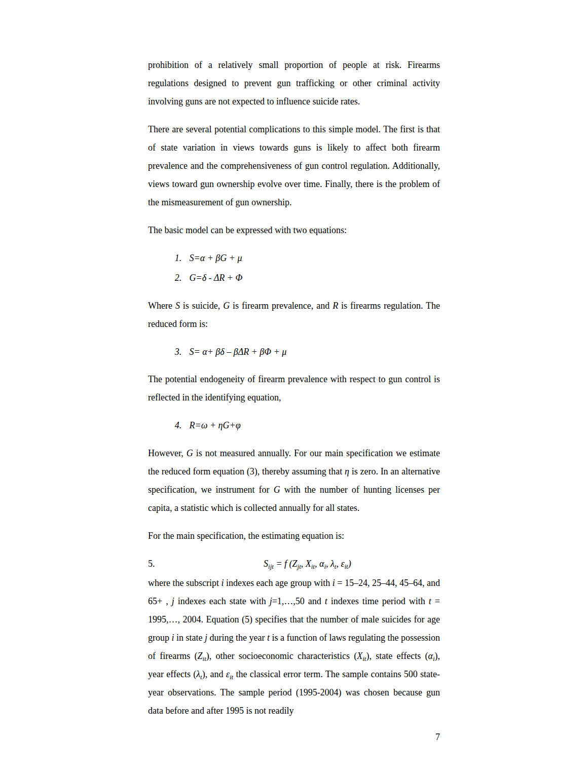prohibition of a relatively small proportion of people at risk. Firearms regulations designed to prevent gun trafficking or other criminal activity involving guns are not expected to influence suicide rates.
There are several potential complications to this simple model. The first is that of state variation in views towards guns is likely to affect both firearm prevalence and the comprehensiveness of gun control regulation. Additionally, views toward gun ownership evolve over time. Finally, there is the problem of the mismeasurement of gun ownership.
The basic model can be expressed with two equations:
1. S=α + βG + μ
2. G=δ - ΔR + Φ
Where S is suicide, G is firearm prevalence, and R is firearms regulation. The reduced form is:
3. S= α+ βδ – βΔR + βΦ + μ
The potential endogeneity of firearm prevalence with respect to gun control is reflected in the identifying equation,
4. R=ω + ηG+φ
However, G is not measured annually. For our main specification we estimate the reduced form equation (3), thereby assuming that η is zero. In an alternative specification, we instrument for G with the number of hunting licenses per capita, a statistic which is collected annually for all states.
For the main specification, the estimating equation is:
5.
Sijt = f (Zjt, Xit, αi, λt, εit)
where the subscript i indexes each age group with i = 15–24, 25–44, 45–64, and 65+ , j indexes each state with j=1,…,50 and t indexes time period with t = 1995,…, 2004. Equation (5) specifies that the number of male suicides for age group i in state j during the year t is a function of laws regulating the possession of firearms (Zit), other socioeconomic characteristics (Xit), state effects (αi), year effects (λt), and εit the classical error term. The sample contains 500 state-year observations. The sample period (1995-2004) was chosen because gun data before and after 1995 is not readily
7